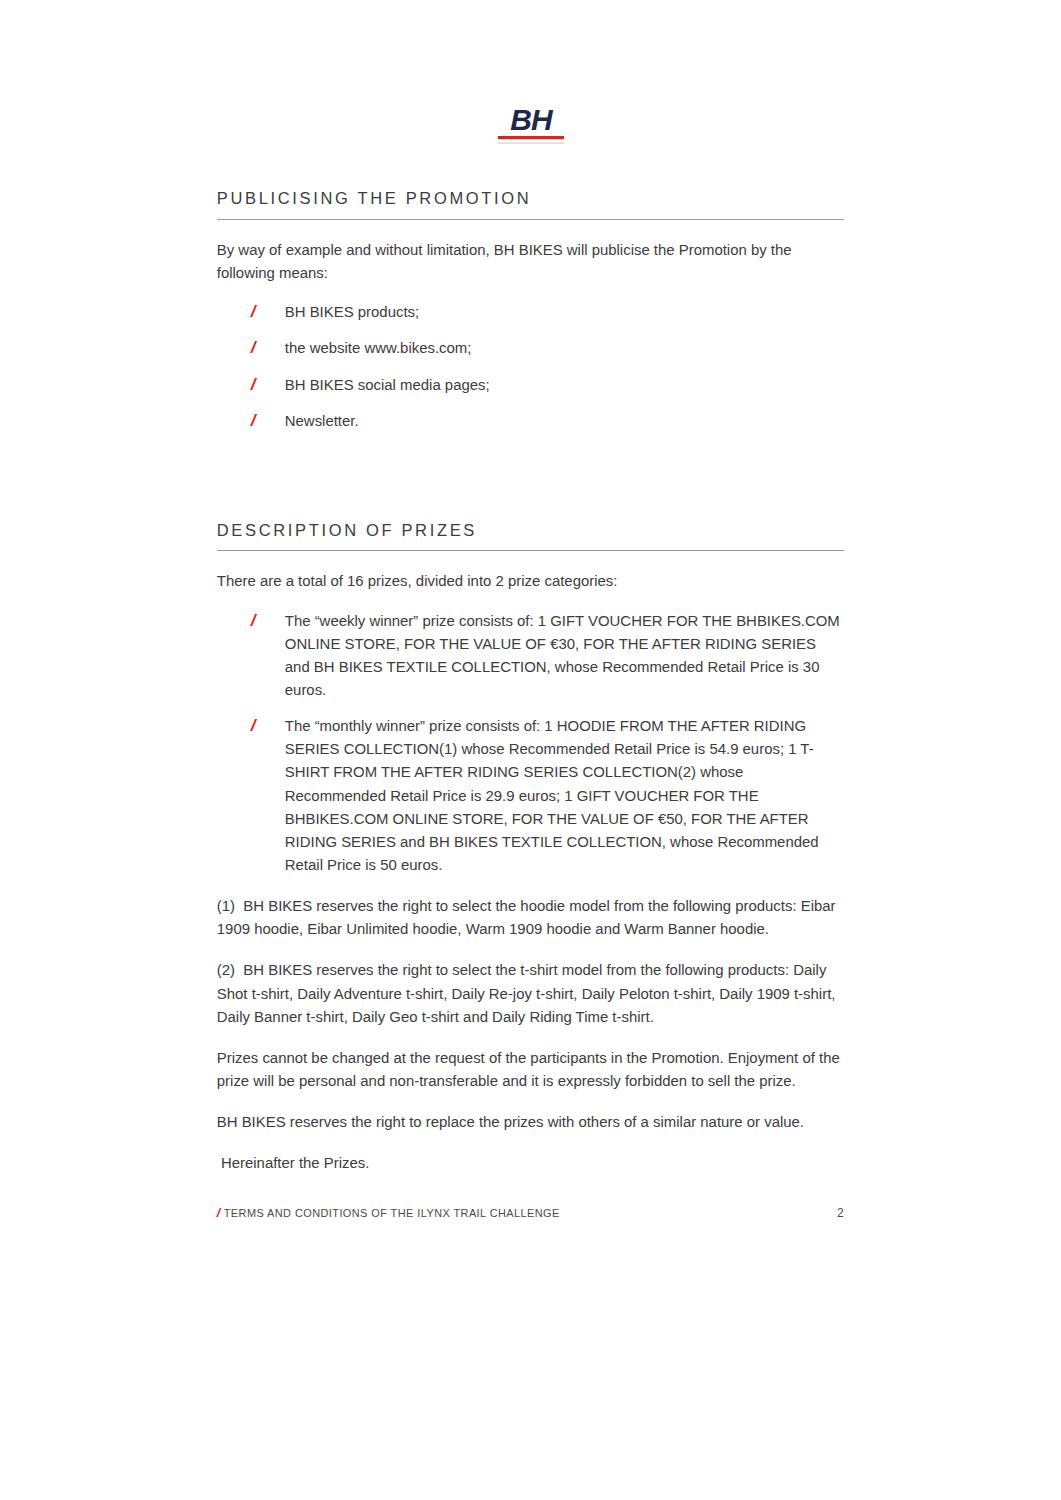BH
Publicising the promotion
By way of example and without limitation, BH BIKES will publicise the Promotion by the following means:
BH BIKES products;
the website www.bikes.com;
BH BIKES social media pages;
Newsletter.
Description of prizes
There are a total of 16 prizes, divided into 2 prize categories:
The “weekly winner” prize consists of: 1 GIFT VOUCHER FOR THE BHBIKES.COM ONLINE STORE, FOR THE VALUE OF €30, FOR THE AFTER RIDING SERIES and BH BIKES TEXTILE COLLECTION, whose Recommended Retail Price is 30 euros.
The “monthly winner” prize consists of: 1 HOODIE FROM THE AFTER RIDING SERIES COLLECTION(1) whose Recommended Retail Price is 54.9 euros; 1 T-SHIRT FROM THE AFTER RIDING SERIES COLLECTION(2) whose Recommended Retail Price is 29.9 euros; 1 GIFT VOUCHER FOR THE BHBIKES.COM ONLINE STORE, FOR THE VALUE OF €50, FOR THE AFTER RIDING SERIES and BH BIKES TEXTILE COLLECTION, whose Recommended Retail Price is 50 euros.
(1) BH BIKES reserves the right to select the hoodie model from the following products: Eibar 1909 hoodie, Eibar Unlimited hoodie, Warm 1909 hoodie and Warm Banner hoodie.
(2) BH BIKES reserves the right to select the t-shirt model from the following products: Daily Shot t-shirt, Daily Adventure t-shirt, Daily Re-joy t-shirt, Daily Peloton t-shirt, Daily 1909 t-shirt, Daily Banner t-shirt, Daily Geo t-shirt and Daily Riding Time t-shirt.
Prizes cannot be changed at the request of the participants in the Promotion. Enjoyment of the prize will be personal and non-transferable and it is expressly forbidden to sell the prize.
BH BIKES reserves the right to replace the prizes with others of a similar nature or value.
Hereinafter the Prizes.
/ TERMS AND CONDITIONS OF THE ILYNX TRAIL CHALLENGE
2